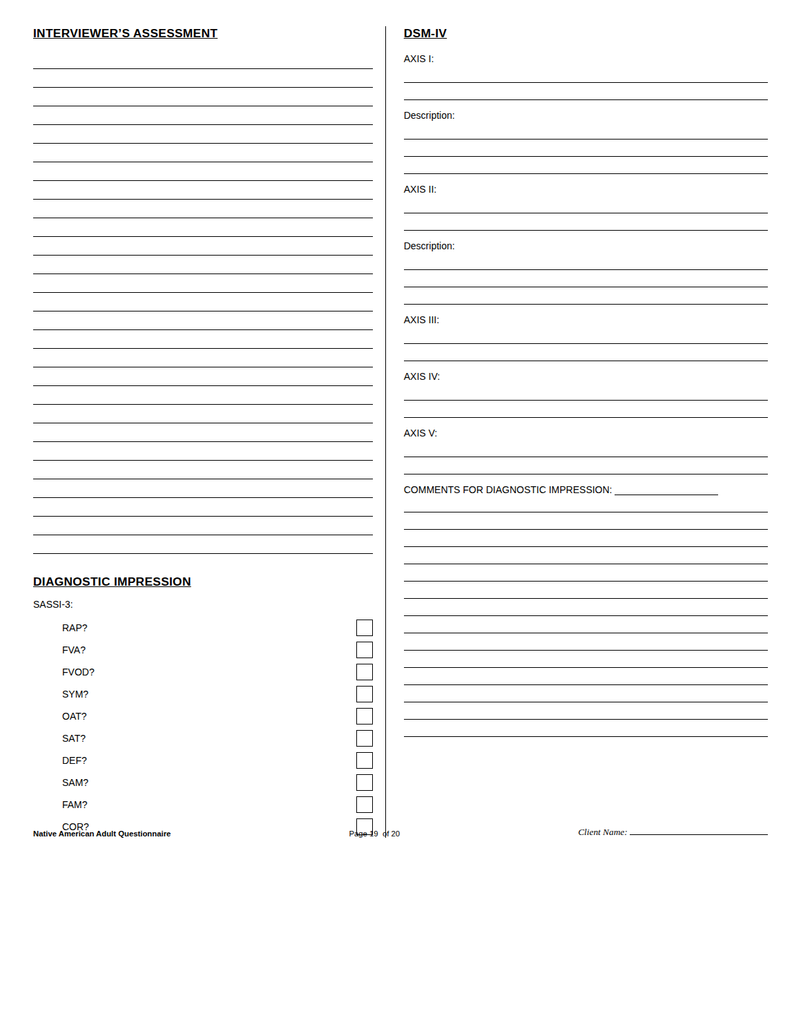INTERVIEWER’S ASSESSMENT
DIAGNOSTIC IMPRESSION
SASSI-3:
| RAP? | |
| FVA? | |
| FVOD? | |
| SYM? | |
| OAT? | |
| SAT? | |
| DEF? | |
| SAM? | |
| FAM? | |
| COR? | |
DSM-IV
AXIS I:
Description:
AXIS II:
Description:
AXIS III:
AXIS IV:
AXIS V:
COMMENTS FOR DIAGNOSTIC IMPRESSION:
Native American Adult Questionnaire
Page 19 of 20
Client Name: